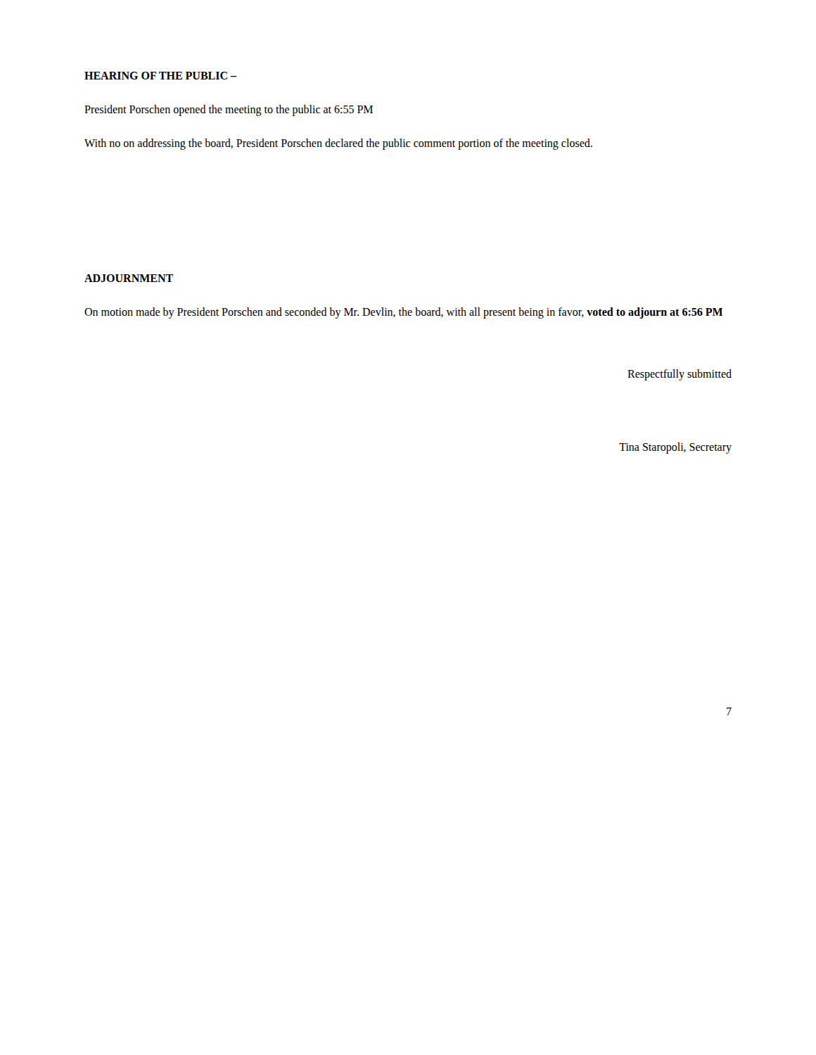HEARING OF THE PUBLIC –
President Porschen opened the meeting to the public at 6:55 PM
With no on addressing the board, President Porschen declared the public comment portion of the meeting closed.
ADJOURNMENT
On motion made by President Porschen and seconded by Mr. Devlin, the board, with all present being in favor, voted to adjourn at 6:56 PM
Respectfully submitted
Tina Staropoli, Secretary
7